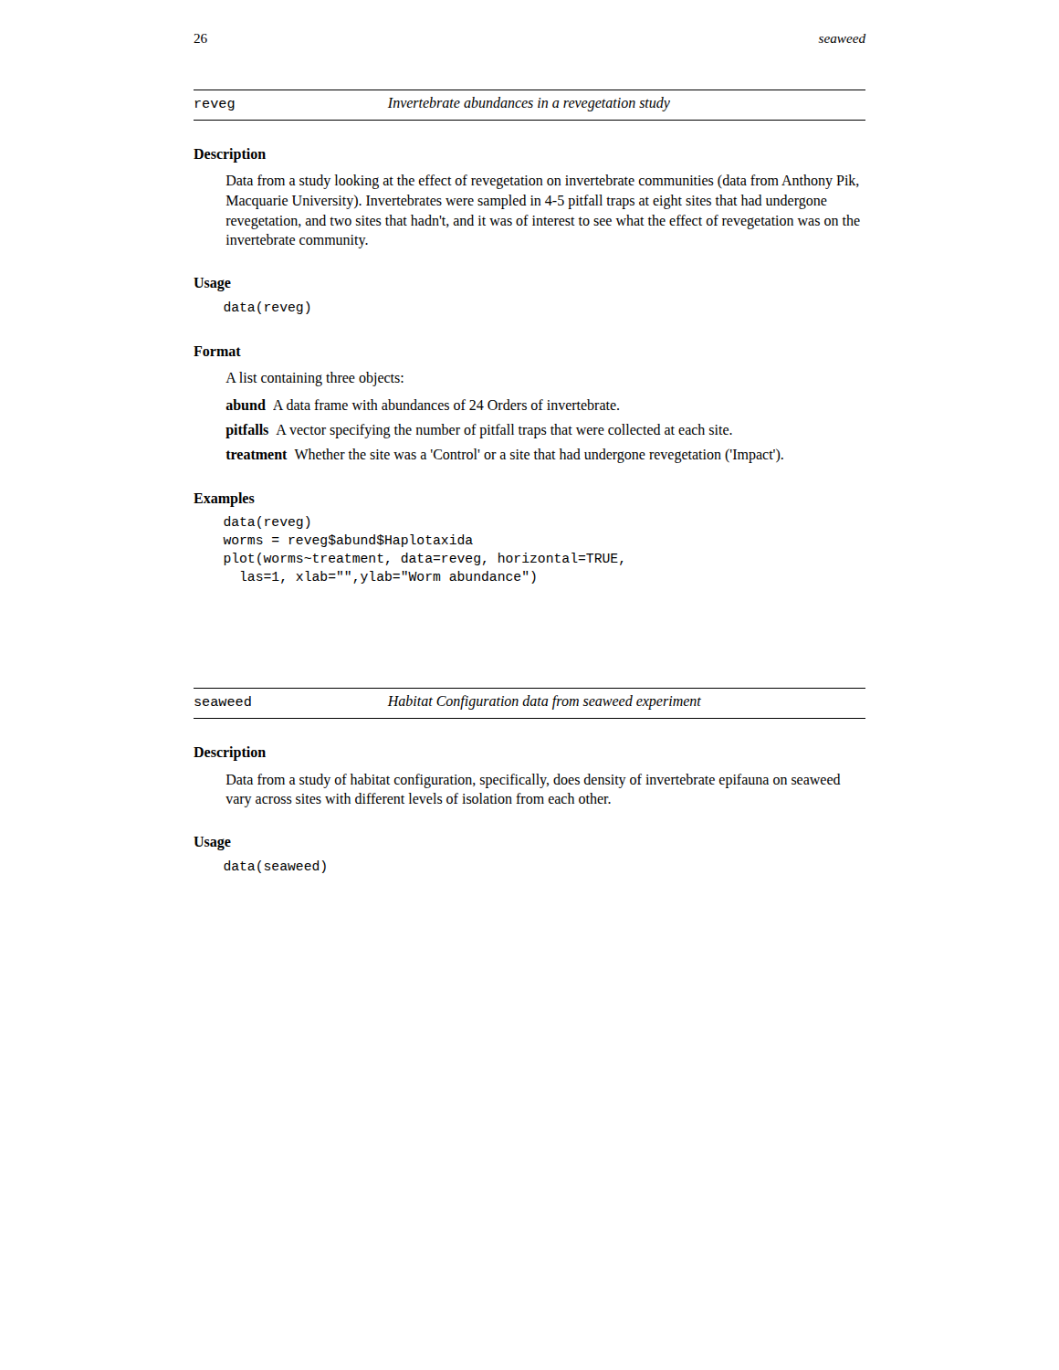26 seaweed
reveg Invertebrate abundances in a revegetation study
Description
Data from a study looking at the effect of revegetation on invertebrate communities (data from Anthony Pik, Macquarie University). Invertebrates were sampled in 4-5 pitfall traps at eight sites that had undergone revegetation, and two sites that hadn't, and it was of interest to see what the effect of revegetation was on the invertebrate community.
Usage
data(reveg)
Format
A list containing three objects:
abund
A data frame with abundances of 24 Orders of invertebrate.
pitfalls
A vector specifying the number of pitfall traps that were collected at each site.
treatment
Whether the site was a 'Control' or a site that had undergone revegetation ('Impact').
Examples
data(reveg)
worms = reveg$abund$Haplotaxida
plot(worms~treatment, data=reveg, horizontal=TRUE,
  las=1, xlab="",ylab="Worm abundance")
seaweed Habitat Configuration data from seaweed experiment
Description
Data from a study of habitat configuration, specifically, does density of invertebrate epifauna on seaweed vary across sites with different levels of isolation from each other.
Usage
data(seaweed)